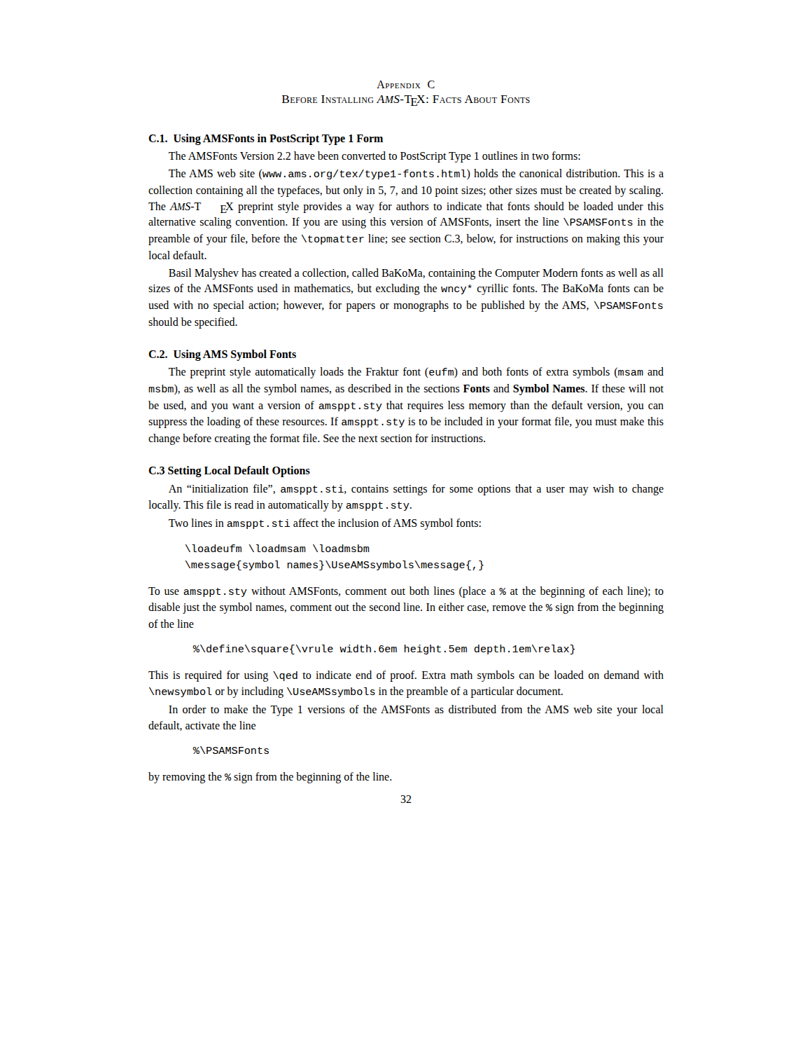Appendix C
Before Installing AMS-TEX: Facts About Fonts
C.1. Using AMSFonts in PostScript Type 1 Form
The AMSFonts Version 2.2 have been converted to PostScript Type 1 outlines in two forms:
The AMS web site (www.ams.org/tex/type1-fonts.html) holds the canonical distribution. This is a collection containing all the typefaces, but only in 5, 7, and 10 point sizes; other sizes must be created by scaling. The AMS-TEX preprint style provides a way for authors to indicate that fonts should be loaded under this alternative scaling convention. If you are using this version of AMSFonts, insert the line \PSAMSFonts in the preamble of your file, before the \topmatter line; see section C.3, below, for instructions on making this your local default.
Basil Malyshev has created a collection, called BaKoMa, containing the Computer Modern fonts as well as all sizes of the AMSFonts used in mathematics, but excluding the wncy* cyrillic fonts. The BaKoMa fonts can be used with no special action; however, for papers or monographs to be published by the AMS, \PSAMSFonts should be specified.
C.2. Using AMS Symbol Fonts
The preprint style automatically loads the Fraktur font (eufm) and both fonts of extra symbols (msam and msbm), as well as all the symbol names, as described in the sections Fonts and Symbol Names. If these will not be used, and you want a version of amsppt.sty that requires less memory than the default version, you can suppress the loading of these resources. If amsppt.sty is to be included in your format file, you must make this change before creating the format file. See the next section for instructions.
C.3 Setting Local Default Options
An “initialization file”, amsppt.sti, contains settings for some options that a user may wish to change locally. This file is read in automatically by amsppt.sty.
Two lines in amsppt.sti affect the inclusion of AMS symbol fonts:
\loadeufm \loadmsam \loadmsbm \message{symbol names}\UseAMSsymbols\message{,}
To use amsppt.sty without AMSFonts, comment out both lines (place a % at the beginning of each line); to disable just the symbol names, comment out the second line. In either case, remove the % sign from the beginning of the line
%\define\square{\vrule width.6em height.5em depth.1em\relax}
This is required for using \qed to indicate end of proof. Extra math symbols can be loaded on demand with \newsymbol or by including \UseAMSsymbols in the preamble of a particular document.
In order to make the Type 1 versions of the AMSFonts as distributed from the AMS web site your local default, activate the line
%\PSAMSFonts
by removing the % sign from the beginning of the line.
32